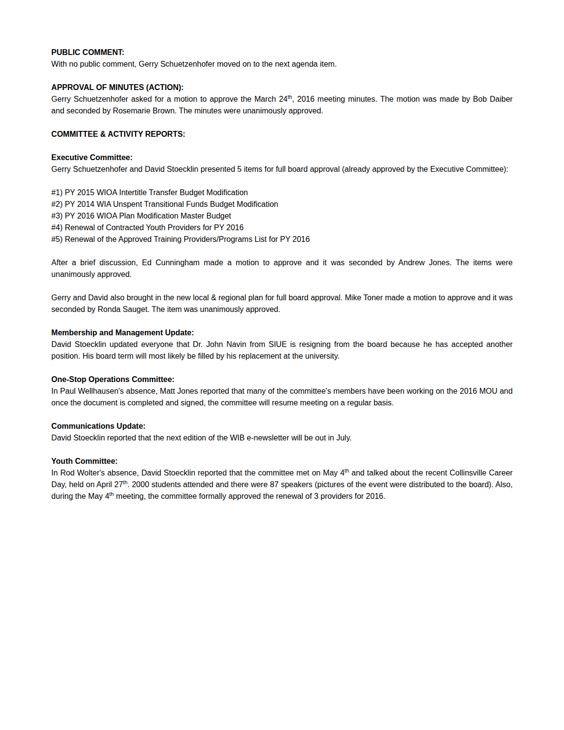Public Comment:
With no public comment, Gerry Schuetzenhofer moved on to the next agenda item.
Approval of Minutes (Action):
Gerry Schuetzenhofer asked for a motion to approve the March 24th, 2016 meeting minutes. The motion was made by Bob Daiber and seconded by Rosemarie Brown. The minutes were unanimously approved.
Committee & Activity Reports:
Executive Committee:
Gerry Schuetzenhofer and David Stoecklin presented 5 items for full board approval (already approved by the Executive Committee):
#1) PY 2015 WIOA Intertitle Transfer Budget Modification
#2) PY 2014 WIA Unspent Transitional Funds Budget Modification
#3) PY 2016 WIOA Plan Modification Master Budget
#4) Renewal of Contracted Youth Providers for PY 2016
#5) Renewal of the Approved Training Providers/Programs List for PY 2016
After a brief discussion, Ed Cunningham made a motion to approve and it was seconded by Andrew Jones. The items were unanimously approved.
Gerry and David also brought in the new local & regional plan for full board approval. Mike Toner made a motion to approve and it was seconded by Ronda Sauget. The item was unanimously approved.
Membership and Management Update:
David Stoecklin updated everyone that Dr. John Navin from SIUE is resigning from the board because he has accepted another position. His board term will most likely be filled by his replacement at the university.
One-Stop Operations Committee:
In Paul Wellhausen's absence, Matt Jones reported that many of the committee's members have been working on the 2016 MOU and once the document is completed and signed, the committee will resume meeting on a regular basis.
Communications Update:
David Stoecklin reported that the next edition of the WIB e-newsletter will be out in July.
Youth Committee:
In Rod Wolter's absence, David Stoecklin reported that the committee met on May 4th and talked about the recent Collinsville Career Day, held on April 27th. 2000 students attended and there were 87 speakers (pictures of the event were distributed to the board). Also, during the May 4th meeting, the committee formally approved the renewal of 3 providers for 2016.